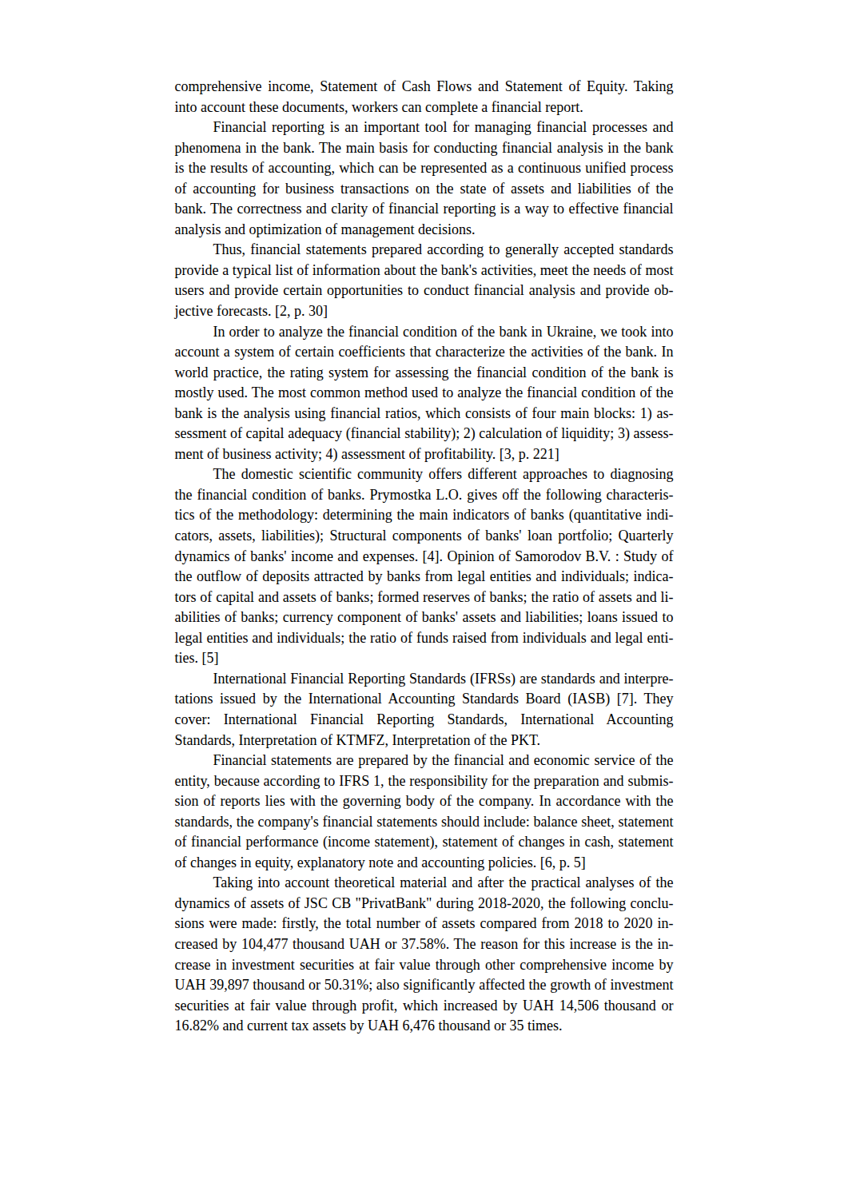comprehensive income, Statement of Cash Flows and Statement of Equity. Taking into account these documents, workers can complete a financial report.
Financial reporting is an important tool for managing financial processes and phenomena in the bank. The main basis for conducting financial analysis in the bank is the results of accounting, which can be represented as a continuous unified process of accounting for business transactions on the state of assets and liabilities of the bank. The correctness and clarity of financial reporting is a way to effective financial analysis and optimization of management decisions.
Thus, financial statements prepared according to generally accepted standards provide a typical list of information about the bank's activities, meet the needs of most users and provide certain opportunities to conduct financial analysis and provide objective forecasts. [2, p. 30]
In order to analyze the financial condition of the bank in Ukraine, we took into account a system of certain coefficients that characterize the activities of the bank. In world practice, the rating system for assessing the financial condition of the bank is mostly used. The most common method used to analyze the financial condition of the bank is the analysis using financial ratios, which consists of four main blocks: 1) assessment of capital adequacy (financial stability); 2) calculation of liquidity; 3) assessment of business activity; 4) assessment of profitability. [3, p. 221]
The domestic scientific community offers different approaches to diagnosing the financial condition of banks. Prymostka L.O. gives off the following characteristics of the methodology: determining the main indicators of banks (quantitative indicators, assets, liabilities); Structural components of banks' loan portfolio; Quarterly dynamics of banks' income and expenses. [4]. Opinion of Samorodov B.V. : Study of the outflow of deposits attracted by banks from legal entities and individuals; indicators of capital and assets of banks; formed reserves of banks; the ratio of assets and liabilities of banks; currency component of banks' assets and liabilities; loans issued to legal entities and individuals; the ratio of funds raised from individuals and legal entities. [5]
International Financial Reporting Standards (IFRSs) are standards and interpretations issued by the International Accounting Standards Board (IASB) [7]. They cover: International Financial Reporting Standards, International Accounting Standards, Interpretation of KTMFZ, Interpretation of the PKT.
Financial statements are prepared by the financial and economic service of the entity, because according to IFRS 1, the responsibility for the preparation and submission of reports lies with the governing body of the company. In accordance with the standards, the company's financial statements should include: balance sheet, statement of financial performance (income statement), statement of changes in cash, statement of changes in equity, explanatory note and accounting policies. [6, p. 5]
Taking into account theoretical material and after the practical analyses of the dynamics of assets of JSC CB "PrivatBank" during 2018-2020, the following conclusions were made: firstly, the total number of assets compared from 2018 to 2020 increased by 104,477 thousand UAH or 37.58%. The reason for this increase is the increase in investment securities at fair value through other comprehensive income by UAH 39,897 thousand or 50.31%; also significantly affected the growth of investment securities at fair value through profit, which increased by UAH 14,506 thousand or 16.82% and current tax assets by UAH 6,476 thousand or 35 times.